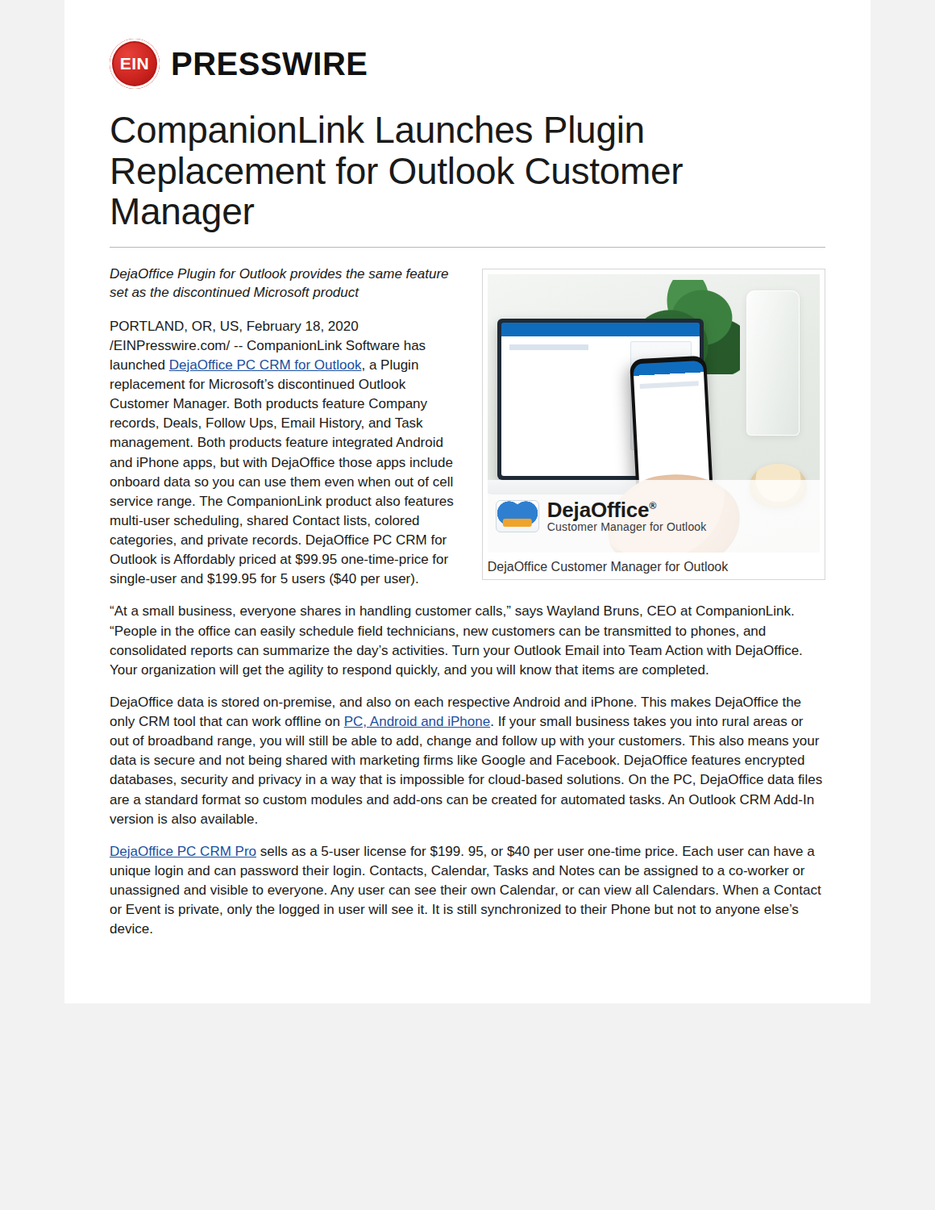EIN
PRESSWIRE
CompanionLink Launches Plugin Replacement for Outlook Customer Manager
DejaOffice®
Customer Manager for Outlook
DejaOffice Customer Manager for Outlook
DejaOffice Plugin for Outlook provides the same feature set as the discontinued Microsoft product
PORTLAND, OR, US, February 18, 2020 /EINPresswire.com/ -- CompanionLink Software has launched DejaOffice PC CRM for Outlook, a Plugin replacement for Microsoft’s discontinued Outlook Customer Manager. Both products feature Company records, Deals, Follow Ups, Email History, and Task management. Both products feature integrated Android and iPhone apps, but with DejaOffice those apps include onboard data so you can use them even when out of cell service range. The CompanionLink product also features multi-user scheduling, shared Contact lists, colored categories, and private records. DejaOffice PC CRM for Outlook is Affordably priced at $99.95 one-time-price for single-user and $199.95 for 5 users ($40 per user).
“At a small business, everyone shares in handling customer calls,” says Wayland Bruns, CEO at CompanionLink. “People in the office can easily schedule field technicians, new customers can be transmitted to phones, and consolidated reports can summarize the day’s activities. Turn your Outlook Email into Team Action with DejaOffice. Your organization will get the agility to respond quickly, and you will know that items are completed.
DejaOffice data is stored on-premise, and also on each respective Android and iPhone. This makes DejaOffice the only CRM tool that can work offline on PC, Android and iPhone. If your small business takes you into rural areas or out of broadband range, you will still be able to add, change and follow up with your customers. This also means your data is secure and not being shared with marketing firms like Google and Facebook. DejaOffice features encrypted databases, security and privacy in a way that is impossible for cloud-based solutions. On the PC, DejaOffice data files are a standard format so custom modules and add-ons can be created for automated tasks. An Outlook CRM Add-In version is also available.
DejaOffice PC CRM Pro sells as a 5-user license for $199. 95, or $40 per user one-time price. Each user can have a unique login and can password their login. Contacts, Calendar, Tasks and Notes can be assigned to a co-worker or unassigned and visible to everyone. Any user can see their own Calendar, or can view all Calendars. When a Contact or Event is private, only the logged in user will see it. It is still synchronized to their Phone but not to anyone else’s device.